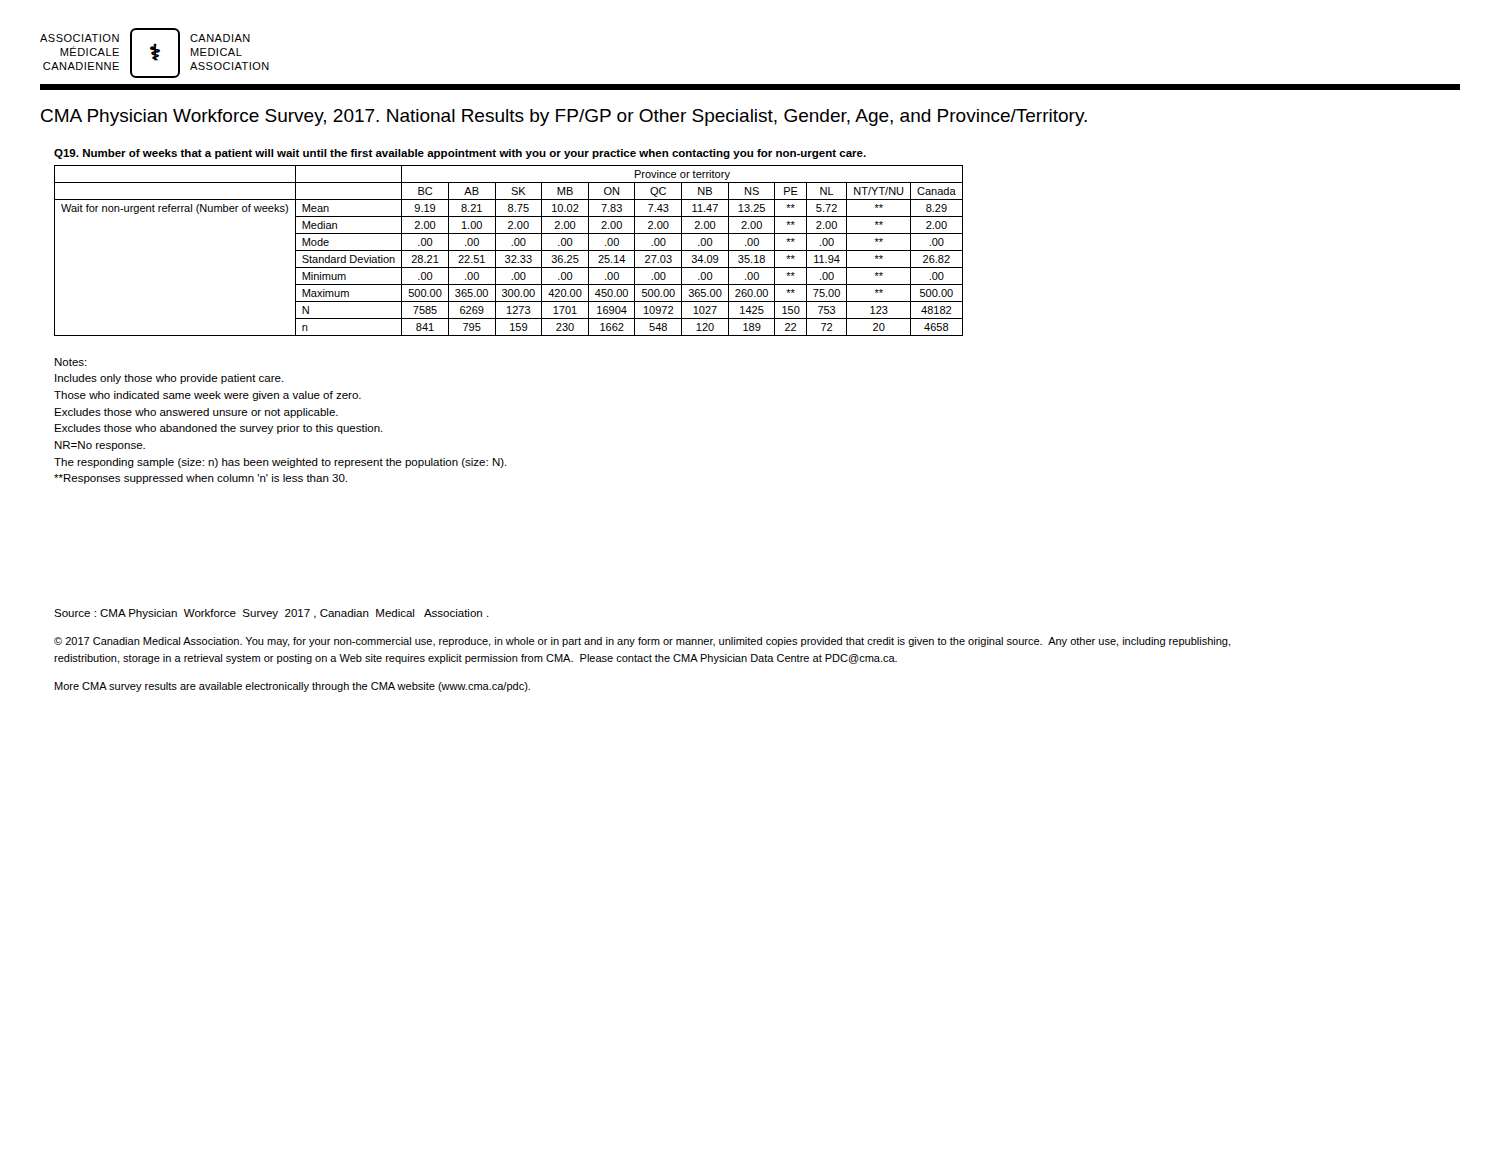Association
Médicale
Canadienne
⚕
Canadian
Medical
Association
CMA Physician Workforce Survey, 2017. National Results by FP/GP or Other Specialist, Gender, Age, and Province/Territory.
Q19. Number of weeks that a patient will wait until the first available appointment with you or your practice when contacting you for non-urgent care.
| | | Province or territory |
| | | BC | AB | SK | MB | ON | QC | NB | NS | PE | NL | NT/YT/NU | Canada |
| Wait for non-urgent referral (Number of weeks) | Mean | 9.19 | 8.21 | 8.75 | 10.02 | 7.83 | 7.43 | 11.47 | 13.25 | ** | 5.72 | ** | 8.29 |
| Median | 2.00 | 1.00 | 2.00 | 2.00 | 2.00 | 2.00 | 2.00 | 2.00 | ** | 2.00 | ** | 2.00 |
| Mode | .00 | .00 | .00 | .00 | .00 | .00 | .00 | .00 | ** | .00 | ** | .00 |
| Standard Deviation | 28.21 | 22.51 | 32.33 | 36.25 | 25.14 | 27.03 | 34.09 | 35.18 | ** | 11.94 | ** | 26.82 |
| Minimum | .00 | .00 | .00 | .00 | .00 | .00 | .00 | .00 | ** | .00 | ** | .00 |
| Maximum | 500.00 | 365.00 | 300.00 | 420.00 | 450.00 | 500.00 | 365.00 | 260.00 | ** | 75.00 | ** | 500.00 |
| N | 7585 | 6269 | 1273 | 1701 | 16904 | 10972 | 1027 | 1425 | 150 | 753 | 123 | 48182 |
| n | 841 | 795 | 159 | 230 | 1662 | 548 | 120 | 189 | 22 | 72 | 20 | 4658 |
Notes:
Includes only those who provide patient care.
Those who indicated same week were given a value of zero.
Excludes those who answered unsure or not applicable.
Excludes those who abandoned the survey prior to this question.
NR=No response.
The responding sample (size: n) has been weighted to represent the population (size: N).
**Responses suppressed when column 'n' is less than 30.
Source : CMA Physician Workforce Survey 2017 , Canadian Medical Association .
© 2017 Canadian Medical Association. You may, for your non-commercial use, reproduce, in whole or in part and in any form or manner, unlimited copies provided that credit is given to the original source. Any other use, including republishing, redistribution, storage in a retrieval system or posting on a Web site requires explicit permission from CMA. Please contact the CMA Physician Data Centre at PDC@cma.ca.
More CMA survey results are available electronically through the CMA website (www.cma.ca/pdc).